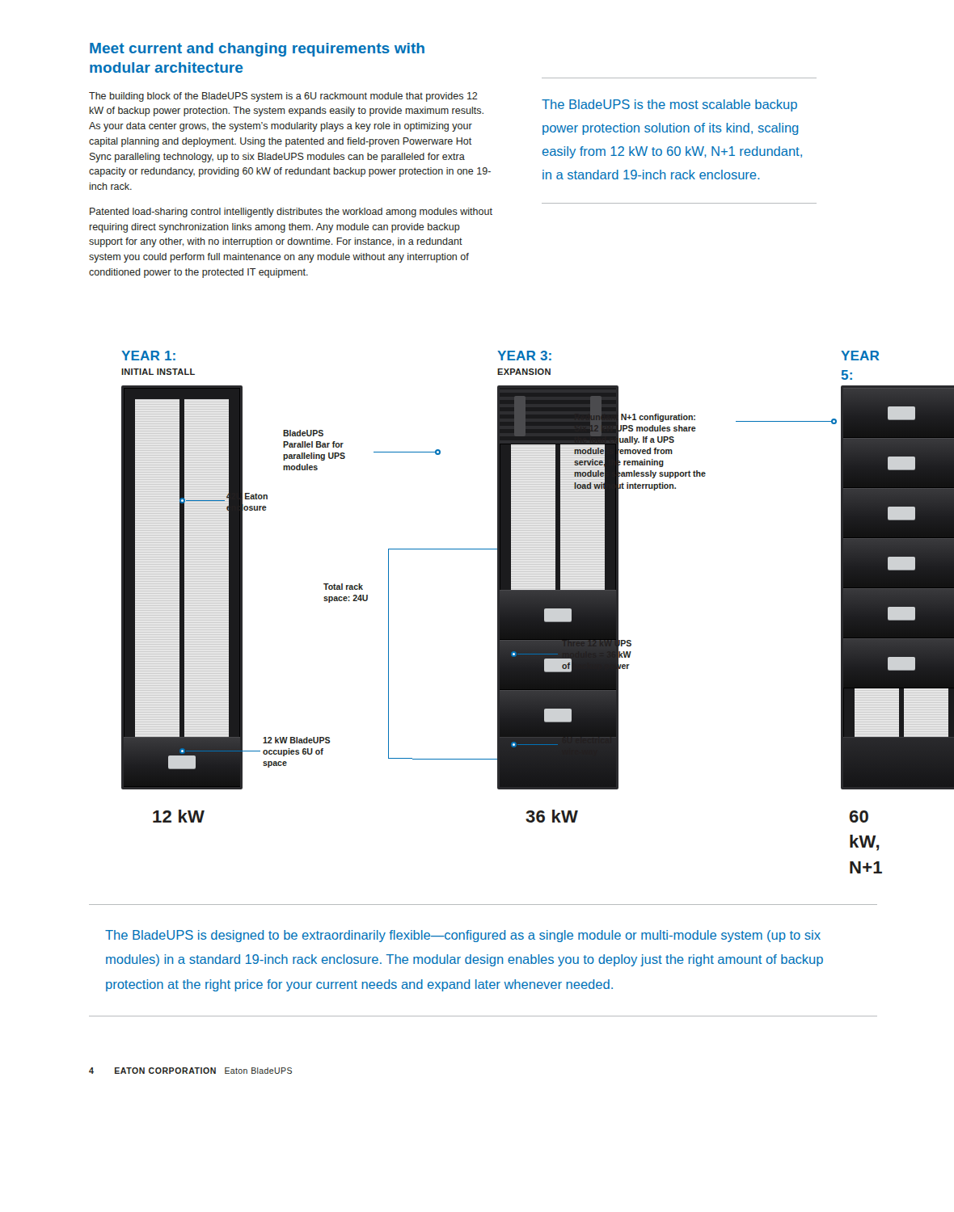Meet current and changing requirements with
modular architecture
The building block of the BladeUPS system is a 6U rackmount module that provides 12 kW of backup power protection. The system expands easily to provide maximum results. As your data center grows, the system’s modularity plays a key role in optimizing your capital planning and deployment. Using the patented and field-proven Powerware Hot Sync paralleling technology, up to six BladeUPS modules can be paralleled for extra capacity or redundancy, providing 60 kW of redundant backup power protection in one 19-inch rack.
Patented load-sharing control intelligently distributes the workload among modules without requiring direct synchronization links among them. Any module can provide backup support for any other, with no interruption or downtime. For instance, in a redundant system you could perform full maintenance on any module without any interruption of conditioned power to the protected IT equipment.
The BladeUPS is the most scalable backup power protection solution of its kind, scaling easily from 12 kW to 60 kW, N+1 redundant, in a standard 19-inch rack enclosure.
YEAR 1: INITIAL INSTALL
YEAR 3: EXPANSION
YEAR 5: FURTHER EXPANSION
12 kW
36 kW
60 kW, N+1
BladeUPS
Parallel Bar for
paralleling UPS
modules
42U Eaton
enclosure
12 kW BladeUPS
occupies 6U of
space
Total rack
space: 24U
Three 12 kW UPS
modules = 36 kW
of backup power
6U electrical
wire-way
Redundant N+1 configuration:
Six 12 kW UPS modules share
the load equally. If a UPS
module is removed from
service, the remaining
modules seamlessly support the
load without interruption.
The BladeUPS is designed to be extraordinarily flexible—configured as a single module or multi-module system (up to six modules) in a standard 19-inch rack enclosure. The modular design enables you to deploy just the right amount of backup protection at the right price for your current needs and expand later whenever needed.
4 EATON CORPORATION Eaton BladeUPS